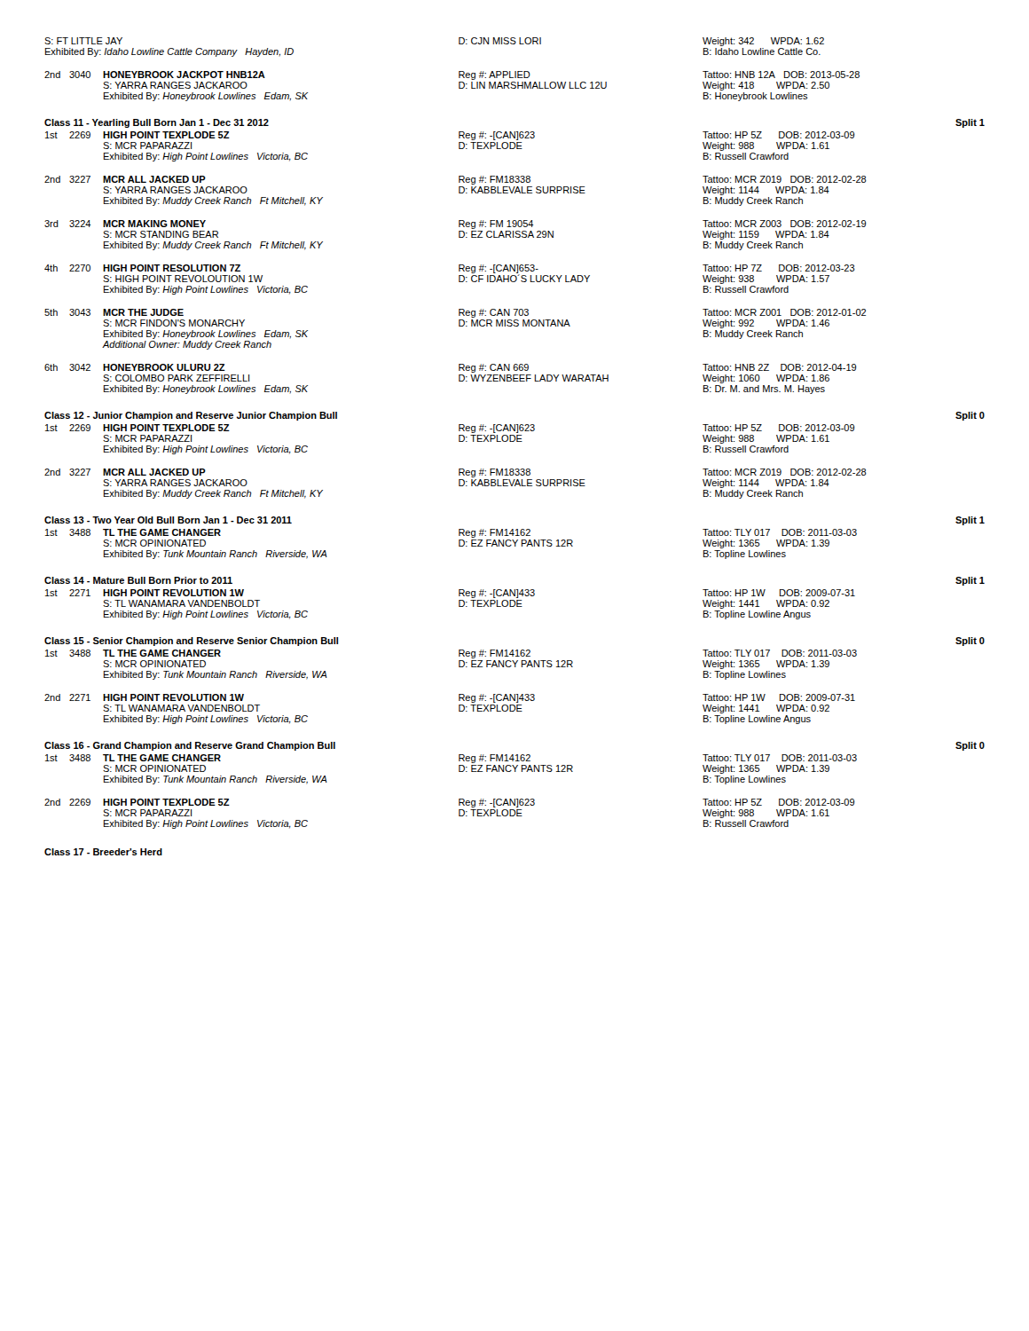S: FT LITTLE JAY
Exhibited By: Idaho Lowline Cattle Company Hayden, ID
D: CJN MISS LORI
Weight: 342 WPDA: 1.62
B: Idaho Lowline Cattle Co.
2nd 3040 HONEYBROOK JACKPOT HNB12A
S: YARRA RANGES JACKAROO
Exhibited By: Honeybrook Lowlines Edam, SK
Reg #: APPLIED
D: LIN MARSHMALLOW LLC 12U
Tattoo: HNB 12A DOB: 2013-05-28
Weight: 418 WPDA: 2.50
B: Honeybrook Lowlines
Class 11 - Yearling Bull Born Jan 1 - Dec 31 2012 Split 1
1st 2269 HIGH POINT TEXPLODE 5Z
S: MCR PAPARAZZI
Exhibited By: High Point Lowlines Victoria, BC
Reg #: -[CAN]623
D: TEXPLODE
Tattoo: HP 5Z DOB: 2012-03-09
Weight: 988 WPDA: 1.61
B: Russell Crawford
2nd 3227 MCR ALL JACKED UP
S: YARRA RANGES JACKAROO
Exhibited By: Muddy Creek Ranch Ft Mitchell, KY
Reg #: FM18338
D: KABBLEVALE SURPRISE
Tattoo: MCR Z019 DOB: 2012-02-28
Weight: 1144 WPDA: 1.84
B: Muddy Creek Ranch
3rd 3224 MCR MAKING MONEY
S: MCR STANDING BEAR
Exhibited By: Muddy Creek Ranch Ft Mitchell, KY
Reg #: FM 19054
D: EZ CLARISSA 29N
Tattoo: MCR Z003 DOB: 2012-02-19
Weight: 1159 WPDA: 1.84
B: Muddy Creek Ranch
4th 2270 HIGH POINT RESOLUTION 7Z
S: HIGH POINT REVOLOUTION 1W
Exhibited By: High Point Lowlines Victoria, BC
Reg #: -[CAN]653-
D: CF IDAHO´S LUCKY LADY
Tattoo: HP 7Z DOB: 2012-03-23
Weight: 938 WPDA: 1.57
B: Russell Crawford
5th 3043 MCR THE JUDGE
S: MCR FINDON'S MONARCHY
Exhibited By: Honeybrook Lowlines Edam, SK
Additional Owner: Muddy Creek Ranch
Reg #: CAN 703
D: MCR MISS MONTANA
Tattoo: MCR Z001 DOB: 2012-01-02
Weight: 992 WPDA: 1.46
B: Muddy Creek Ranch
6th 3042 HONEYBROOK ULURU 2Z
S: COLOMBO PARK ZEFFIRELLI
Exhibited By: Honeybrook Lowlines Edam, SK
Reg #: CAN 669
D: WYZENBEEF LADY WARATAH
Tattoo: HNB 2Z DOB: 2012-04-19
Weight: 1060 WPDA: 1.86
B: Dr. M. and Mrs. M. Hayes
Class 12 - Junior Champion and Reserve Junior Champion Bull Split 0
1st 2269 HIGH POINT TEXPLODE 5Z
S: MCR PAPARAZZI
Exhibited By: High Point Lowlines Victoria, BC
Reg #: -[CAN]623
D: TEXPLODE
Tattoo: HP 5Z DOB: 2012-03-09
Weight: 988 WPDA: 1.61
B: Russell Crawford
2nd 3227 MCR ALL JACKED UP
S: YARRA RANGES JACKAROO
Exhibited By: Muddy Creek Ranch Ft Mitchell, KY
Reg #: FM18338
D: KABBLEVALE SURPRISE
Tattoo: MCR Z019 DOB: 2012-02-28
Weight: 1144 WPDA: 1.84
B: Muddy Creek Ranch
Class 13 - Two Year Old Bull Born Jan 1 - Dec 31 2011 Split 1
1st 3488 TL THE GAME CHANGER
S: MCR OPINIONATED
Exhibited By: Tunk Mountain Ranch Riverside, WA
Reg #: FM14162
D: EZ FANCY PANTS 12R
Tattoo: TLY 017 DOB: 2011-03-03
Weight: 1365 WPDA: 1.39
B: Topline Lowlines
Class 14 - Mature Bull Born Prior to 2011 Split 1
1st 2271 HIGH POINT REVOLUTION 1W
S: TL WANAMARA VANDENBOLDT
Exhibited By: High Point Lowlines Victoria, BC
Reg #: -[CAN]433
D: TEXPLODE
Tattoo: HP 1W DOB: 2009-07-31
Weight: 1441 WPDA: 0.92
B: Topline Lowline Angus
Class 15 - Senior Champion and Reserve Senior Champion Bull Split 0
1st 3488 TL THE GAME CHANGER
S: MCR OPINIONATED
Exhibited By: Tunk Mountain Ranch Riverside, WA
Reg #: FM14162
D: EZ FANCY PANTS 12R
Tattoo: TLY 017 DOB: 2011-03-03
Weight: 1365 WPDA: 1.39
B: Topline Lowlines
2nd 2271 HIGH POINT REVOLUTION 1W
S: TL WANAMARA VANDENBOLDT
Exhibited By: High Point Lowlines Victoria, BC
Reg #: -[CAN]433
D: TEXPLODE
Tattoo: HP 1W DOB: 2009-07-31
Weight: 1441 WPDA: 0.92
B: Topline Lowline Angus
Class 16 - Grand Champion and Reserve Grand Champion Bull Split 0
1st 3488 TL THE GAME CHANGER
S: MCR OPINIONATED
Exhibited By: Tunk Mountain Ranch Riverside, WA
Reg #: FM14162
D: EZ FANCY PANTS 12R
Tattoo: TLY 017 DOB: 2011-03-03
Weight: 1365 WPDA: 1.39
B: Topline Lowlines
2nd 2269 HIGH POINT TEXPLODE 5Z
S: MCR PAPARAZZI
Exhibited By: High Point Lowlines Victoria, BC
Reg #: -[CAN]623
D: TEXPLODE
Tattoo: HP 5Z DOB: 2012-03-09
Weight: 988 WPDA: 1.61
B: Russell Crawford
Class 17 - Breeder's Herd